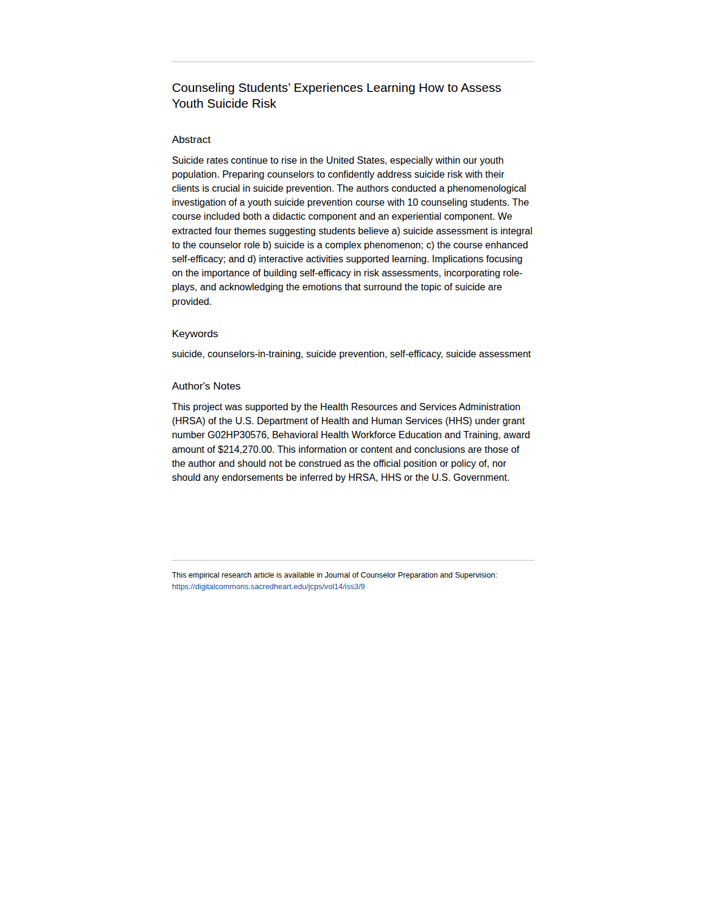Counseling Students’ Experiences Learning How to Assess Youth Suicide Risk
Abstract
Suicide rates continue to rise in the United States, especially within our youth population. Preparing counselors to confidently address suicide risk with their clients is crucial in suicide prevention. The authors conducted a phenomenological investigation of a youth suicide prevention course with 10 counseling students. The course included both a didactic component and an experiential component. We extracted four themes suggesting students believe a) suicide assessment is integral to the counselor role b) suicide is a complex phenomenon; c) the course enhanced self-efficacy; and d) interactive activities supported learning. Implications focusing on the importance of building self-efficacy in risk assessments, incorporating role-plays, and acknowledging the emotions that surround the topic of suicide are provided.
Keywords
suicide, counselors-in-training, suicide prevention, self-efficacy, suicide assessment
Author's Notes
This project was supported by the Health Resources and Services Administration (HRSA) of the U.S. Department of Health and Human Services (HHS) under grant number G02HP30576, Behavioral Health Workforce Education and Training, award amount of $214,270.00. This information or content and conclusions are those of the author and should not be construed as the official position or policy of, nor should any endorsements be inferred by HRSA, HHS or the U.S. Government.
This empirical research article is available in Journal of Counselor Preparation and Supervision:
https://digitalcommons.sacredheart.edu/jcps/vol14/iss3/9